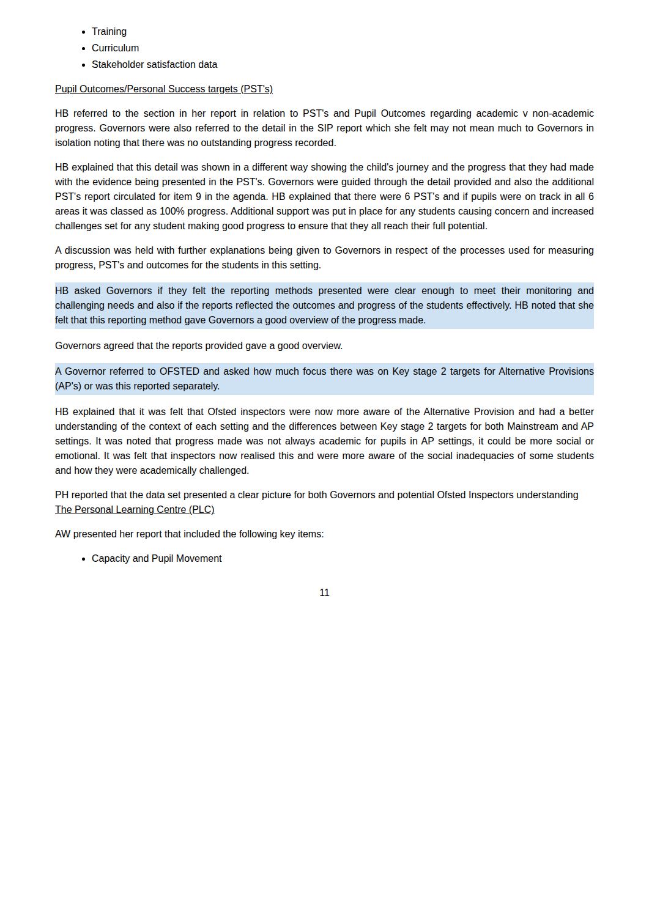Training
Curriculum
Stakeholder satisfaction data
Pupil Outcomes/Personal Success targets (PST's)
HB referred to the section in her report in relation to PST's and Pupil Outcomes regarding academic v non-academic progress. Governors were also referred to the detail in the SIP report which she felt may not mean much to Governors in isolation noting that there was no outstanding progress recorded.
HB explained that this detail was shown in a different way showing the child's journey and the progress that they had made with the evidence being presented in the PST's. Governors were guided through the detail provided and also the additional PST's report circulated for item 9 in the agenda. HB explained that there were 6 PST's and if pupils were on track in all 6 areas it was classed as 100% progress. Additional support was put in place for any students causing concern and increased challenges set for any student making good progress to ensure that they all reach their full potential.
A discussion was held with further explanations being given to Governors in respect of the processes used for measuring progress, PST's and outcomes for the students in this setting.
HB asked Governors if they felt the reporting methods presented were clear enough to meet their monitoring and challenging needs and also if the reports reflected the outcomes and progress of the students effectively. HB noted that she felt that this reporting method gave Governors a good overview of the progress made.
Governors agreed that the reports provided gave a good overview.
A Governor referred to OFSTED and asked how much focus there was on Key stage 2 targets for Alternative Provisions (AP's) or was this reported separately.
HB explained that it was felt that Ofsted inspectors were now more aware of the Alternative Provision and had a better understanding of the context of each setting and the differences between Key stage 2 targets for both Mainstream and AP settings. It was noted that progress made was not always academic for pupils in AP settings, it could be more social or emotional. It was felt that inspectors now realised this and were more aware of the social inadequacies of some students and how they were academically challenged.
PH reported that the data set presented a clear picture for both Governors and potential Ofsted Inspectors understanding
The Personal Learning Centre (PLC)
AW presented her report that included the following key items:
Capacity and Pupil Movement
11